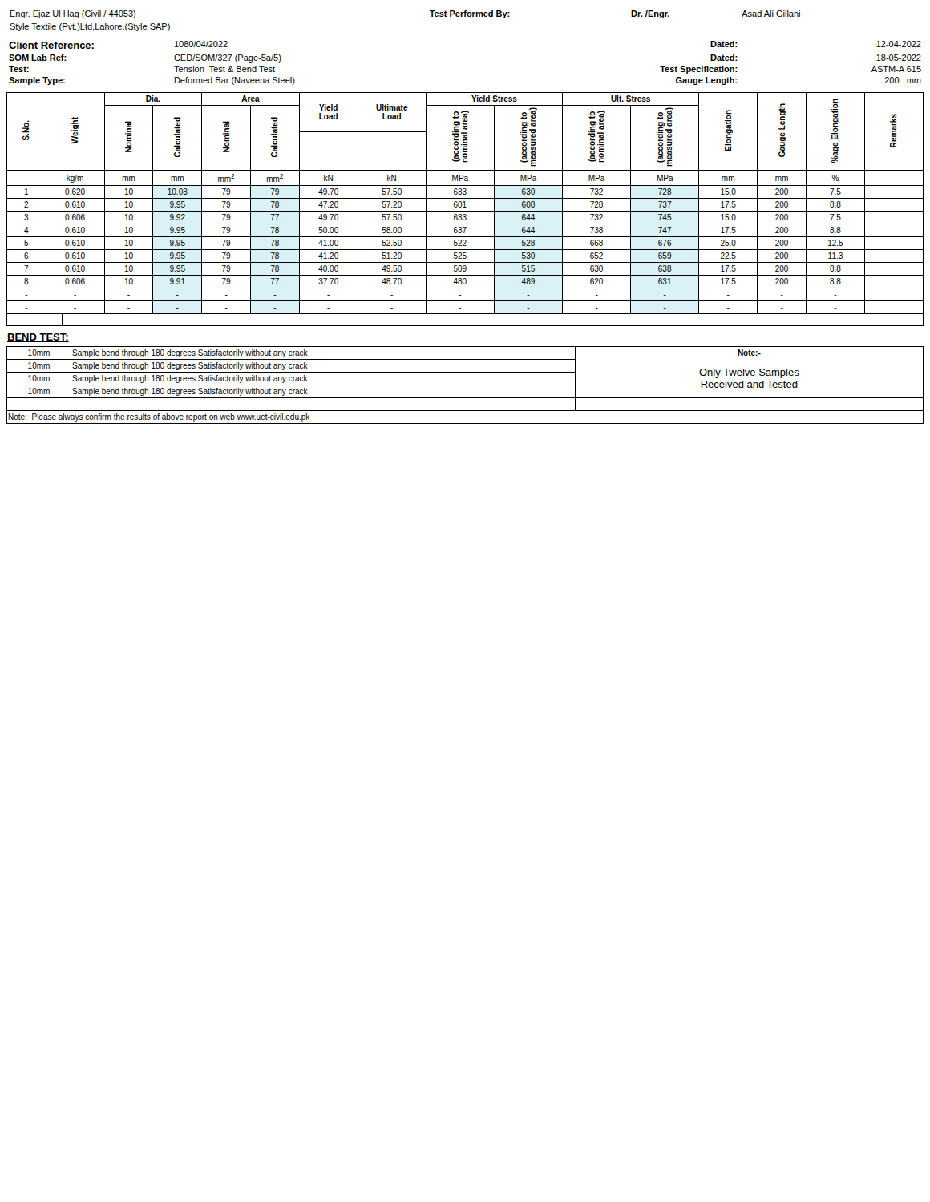| Engr. Ejaz Ul Haq (Civil / 44053) | Test Performed By: | Dr. /Engr. | Asad Ali Gillani |
| Style Textile (Pvt.)Ltd,Lahore.(Style SAP) |
| Client Reference: | 1080/04/2022 | Dated: | 12-04-2022 |
| SOM Lab Ref: | CED/SOM/327 (Page-5a/5) | Dated: | 18-05-2022 |
| Test: | Tension Test & Bend Test | Test Specification: | ASTM-A 615 |
| Sample Type: | Deformed Bar (Naveena Steel) | Gauge Length: | 200 mm |
| S.No. | Weight | Dia. | Area | Yield Load | Ultimate Load | Yield Stress | Ult. Stress | Elongation | Gauge Length | %age Elongation | Remarks |
| --- | --- | --- | --- | --- | --- | --- | --- | --- | --- | --- | --- |
| Nominal | Calculated | Nominal | Calculated | (according to nominal area) | (according to measured area) | (according to nominal area) | (according to measured area) |
| | kg/m | mm | mm | mm 2 | mm 2 | kN | kN | MPa | MPa | MPa | MPa | mm | mm | % | |
| 1 | 0.620 | 10 | 10.03 | 79 | 79 | 49.70 | 57.50 | 633 | 630 | 732 | 728 | 15.0 | 200 | 7.5 | |
| 2 | 0.610 | 10 | 9.95 | 79 | 78 | 47.20 | 57.20 | 601 | 608 | 728 | 737 | 17.5 | 200 | 8.8 | |
| 3 | 0.606 | 10 | 9.92 | 79 | 77 | 49.70 | 57.50 | 633 | 644 | 732 | 745 | 15.0 | 200 | 7.5 | |
| 4 | 0.610 | 10 | 9.95 | 79 | 78 | 50.00 | 58.00 | 637 | 644 | 738 | 747 | 17.5 | 200 | 8.8 | |
| 5 | 0.610 | 10 | 9.95 | 79 | 78 | 41.00 | 52.50 | 522 | 528 | 668 | 676 | 25.0 | 200 | 12.5 | |
| 6 | 0.610 | 10 | 9.95 | 79 | 78 | 41.20 | 51.20 | 525 | 530 | 652 | 659 | 22.5 | 200 | 11.3 | |
| 7 | 0.610 | 10 | 9.95 | 79 | 78 | 40.00 | 49.50 | 509 | 515 | 630 | 638 | 17.5 | 200 | 8.8 | |
| 8 | 0.606 | 10 | 9.91 | 79 | 77 | 37.70 | 48.70 | 480 | 489 | 620 | 631 | 17.5 | 200 | 8.8 | |
| - | - | - | - | - | - | - | - | - | - | - | - | - | - | - | |
| - | - | - | - | - | - | - | - | - | - | - | - | - | - | - | |
| BEND TEST: |
| 10mm | Sample bend through 180 degrees Satisfactorily without any crack | Note:- Only Twelve Samples Received and Tested |
| 10mm | Sample bend through 180 degrees Satisfactorily without any crack |
| 10mm | Sample bend through 180 degrees Satisfactorily without any crack |
| 10mm | Sample bend through 180 degrees Satisfactorily without any crack |
| Note: Please always confirm the results of above report on web www.uet-civil.edu.pk |